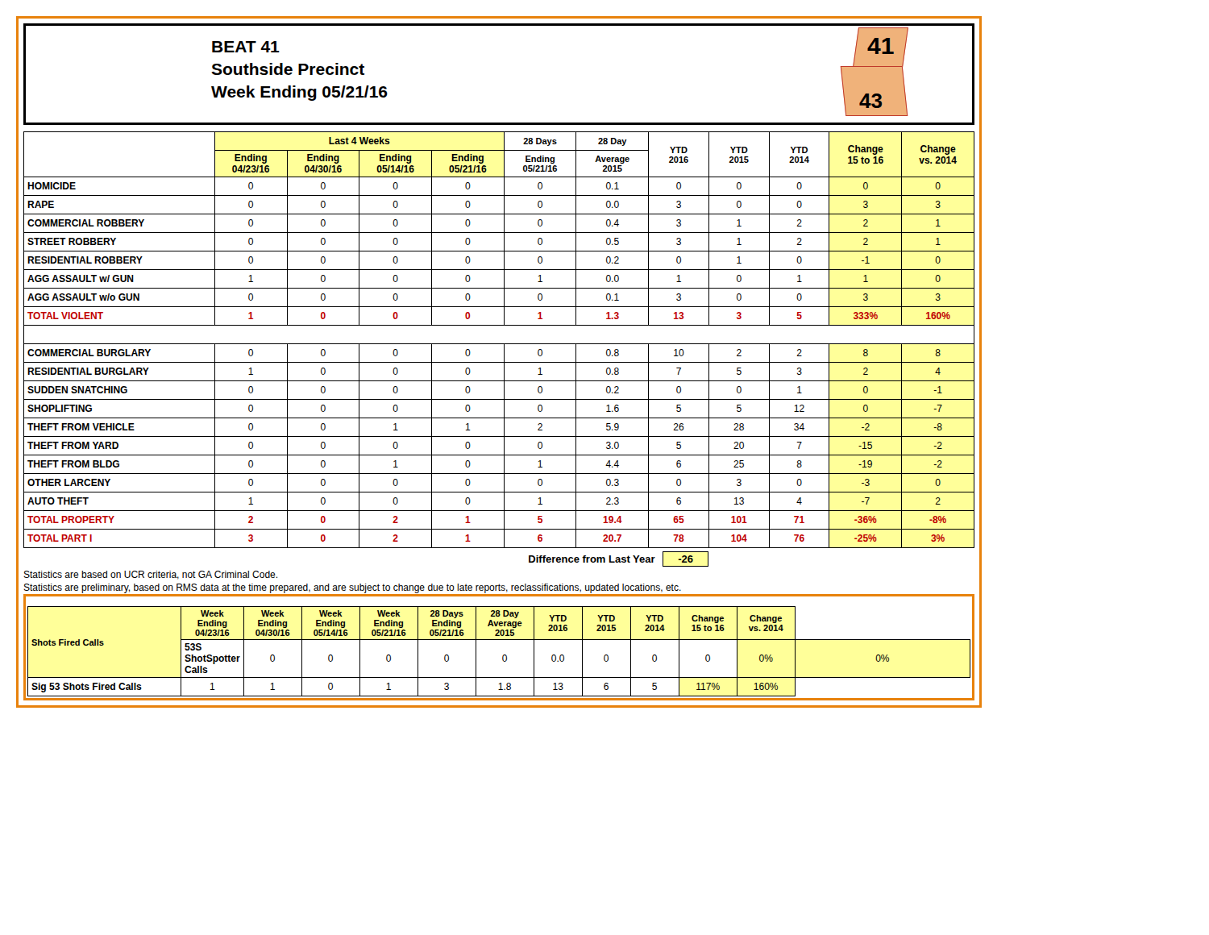BEAT 41
Southside Precinct
Week Ending 05/21/16
41
43
| | Last 4 Weeks | 28 Days | 28 Day | YTD 2016 | YTD 2015 | YTD 2014 | Change 15 to 16 | Change vs. 2014 |
| --- | --- | --- | --- | --- | --- | --- | --- | --- |
| Ending 04/23/16 | Ending 04/30/16 | Ending 05/14/16 | Ending 05/21/16 | Ending 05/21/16 | Average 2015 |
| HOMICIDE | 0 | 0 | 0 | 0 | 0 | 0.1 | 0 | 0 | 0 | 0 | 0 |
| RAPE | 0 | 0 | 0 | 0 | 0 | 0.0 | 3 | 0 | 0 | 3 | 3 |
| COMMERCIAL ROBBERY | 0 | 0 | 0 | 0 | 0 | 0.4 | 3 | 1 | 2 | 2 | 1 |
| STREET ROBBERY | 0 | 0 | 0 | 0 | 0 | 0.5 | 3 | 1 | 2 | 2 | 1 |
| RESIDENTIAL ROBBERY | 0 | 0 | 0 | 0 | 0 | 0.2 | 0 | 1 | 0 | -1 | 0 |
| AGG ASSAULT w/ GUN | 1 | 0 | 0 | 0 | 1 | 0.0 | 1 | 0 | 1 | 1 | 0 |
| AGG ASSAULT w/o GUN | 0 | 0 | 0 | 0 | 0 | 0.1 | 3 | 0 | 0 | 3 | 3 |
| TOTAL VIOLENT | 1 | 0 | 0 | 0 | 1 | 1.3 | 13 | 3 | 5 | 333% | 160% |
| COMMERCIAL BURGLARY | 0 | 0 | 0 | 0 | 0 | 0.8 | 10 | 2 | 2 | 8 | 8 |
| RESIDENTIAL BURGLARY | 1 | 0 | 0 | 0 | 1 | 0.8 | 7 | 5 | 3 | 2 | 4 |
| SUDDEN SNATCHING | 0 | 0 | 0 | 0 | 0 | 0.2 | 0 | 0 | 1 | 0 | -1 |
| SHOPLIFTING | 0 | 0 | 0 | 0 | 0 | 1.6 | 5 | 5 | 12 | 0 | -7 |
| THEFT FROM VEHICLE | 0 | 0 | 1 | 1 | 2 | 5.9 | 26 | 28 | 34 | -2 | -8 |
| THEFT FROM YARD | 0 | 0 | 0 | 0 | 0 | 3.0 | 5 | 20 | 7 | -15 | -2 |
| THEFT FROM BLDG | 0 | 0 | 1 | 0 | 1 | 4.4 | 6 | 25 | 8 | -19 | -2 |
| OTHER LARCENY | 0 | 0 | 0 | 0 | 0 | 0.3 | 0 | 3 | 0 | -3 | 0 |
| AUTO THEFT | 1 | 0 | 0 | 0 | 1 | 2.3 | 6 | 13 | 4 | -7 | 2 |
| TOTAL PROPERTY | 2 | 0 | 2 | 1 | 5 | 19.4 | 65 | 101 | 71 | -36% | -8% |
| TOTAL PART I | 3 | 0 | 2 | 1 | 6 | 20.7 | 78 | 104 | 76 | -25% | 3% |
Difference from Last Year -26
Statistics are based on UCR criteria, not GA Criminal Code.
Statistics are preliminary, based on RMS data at the time prepared, and are subject to change due to late reports, reclassifications, updated locations, etc.
| Shots Fired Calls | Week Ending 04/23/16 | Week Ending 04/30/16 | Week Ending 05/14/16 | Week Ending 05/21/16 | 28 Days Ending 05/21/16 | 28 Day Average 2015 | YTD 2016 | YTD 2015 | YTD 2014 | Change 15 to 16 | Change vs. 2014 |
| --- | --- | --- | --- | --- | --- | --- | --- | --- | --- | --- | --- |
| 53S ShotSpotter Calls | 0 | 0 | 0 | 0 | 0 | 0.0 | 0 | 0 | 0 | 0% | 0% |
| Sig 53 Shots Fired Calls | 1 | 1 | 0 | 1 | 3 | 1.8 | 13 | 6 | 5 | 117% | 160% |